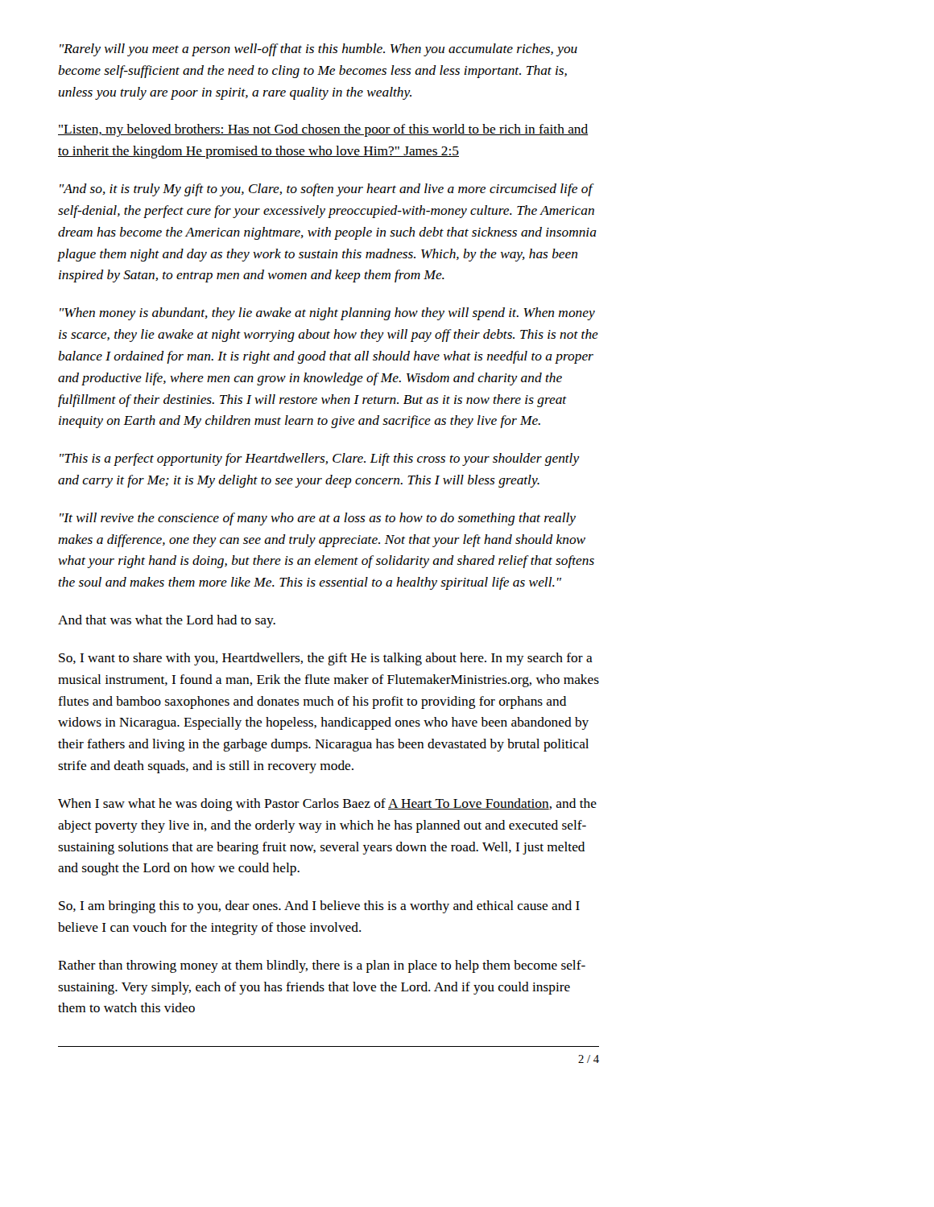"Rarely will you meet a person well-off that is this humble. When you accumulate riches, you become self-sufficient and the need to cling to Me becomes less and less important. That is, unless you truly are poor in spirit, a rare quality in the wealthy.
"Listen, my beloved brothers: Has not God chosen the poor of this world to be rich in faith and to inherit the kingdom He promised to those who love Him?" James 2:5
"And so, it is truly My gift to you, Clare, to soften your heart and live a more circumcised life of self-denial, the perfect cure for your excessively preoccupied-with-money culture. The American dream has become the American nightmare, with people in such debt that sickness and insomnia plague them night and day as they work to sustain this madness. Which, by the way, has been inspired by Satan, to entrap men and women and keep them from Me.
"When money is abundant, they lie awake at night planning how they will spend it. When money is scarce, they lie awake at night worrying about how they will pay off their debts. This is not the balance I ordained for man. It is right and good that all should have what is needful to a proper and productive life, where men can grow in knowledge of Me. Wisdom and charity and the fulfillment of their destinies. This I will restore when I return. But as it is now there is great inequity on Earth and My children must learn to give and sacrifice as they live for Me.
"This is a perfect opportunity for Heartdwellers, Clare. Lift this cross to your shoulder gently and carry it for Me; it is My delight to see your deep concern. This I will bless greatly.
"It will revive the conscience of many who are at a loss as to how to do something that really makes a difference, one they can see and truly appreciate. Not that your left hand should know what your right hand is doing, but there is an element of solidarity and shared relief that softens the soul and makes them more like Me. This is essential to a healthy spiritual life as well."
And that was what the Lord had to say.
So, I want to share with you, Heartdwellers, the gift He is talking about here. In my search for a musical instrument, I found a man, Erik the flute maker of FlutemakerMinistries.org, who makes flutes and bamboo saxophones and donates much of his profit to providing for orphans and widows in Nicaragua. Especially the hopeless, handicapped ones who have been abandoned by their fathers and living in the garbage dumps. Nicaragua has been devastated by brutal political strife and death squads, and is still in recovery mode.
When I saw what he was doing with Pastor Carlos Baez of A Heart To Love Foundation, and the abject poverty they live in, and the orderly way in which he has planned out and executed self-sustaining solutions that are bearing fruit now, several years down the road. Well, I just melted and sought the Lord on how we could help.
So, I am bringing this to you, dear ones. And I believe this is a worthy and ethical cause and I believe I can vouch for the integrity of those involved.
Rather than throwing money at them blindly, there is a plan in place to help them become self-sustaining. Very simply, each of you has friends that love the Lord. And if you could inspire them to watch this video
2 / 4